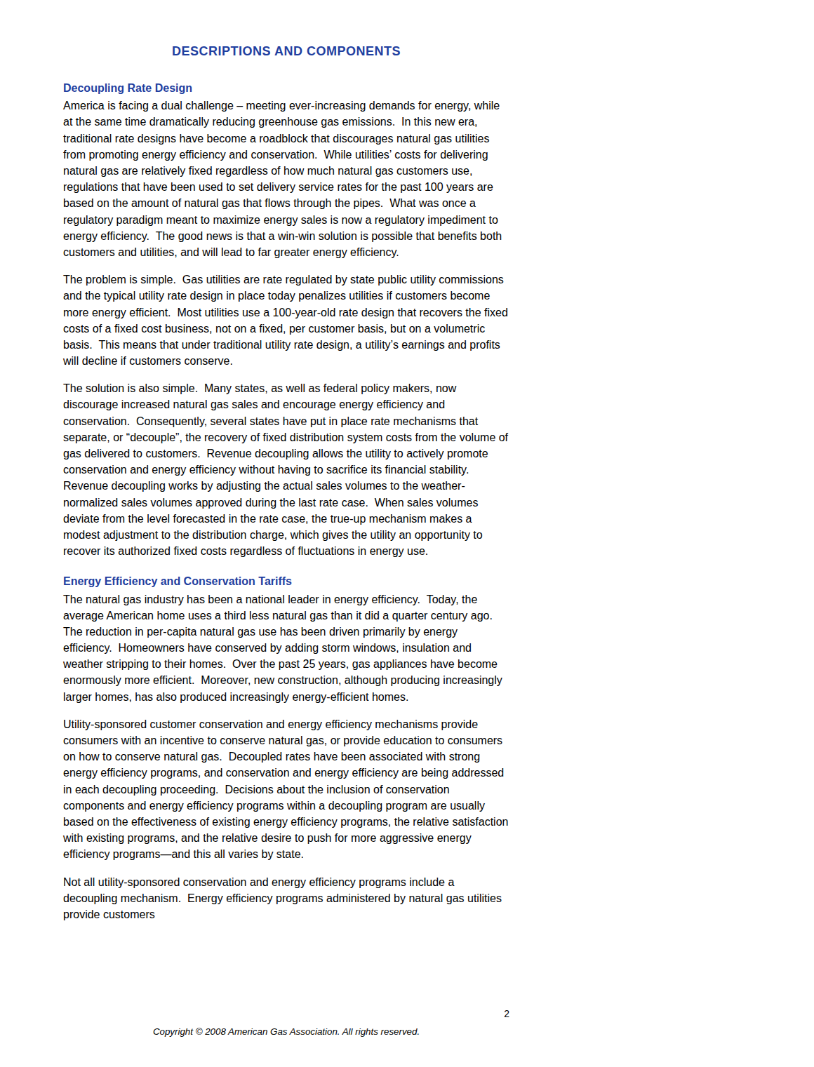DESCRIPTIONS AND COMPONENTS
Decoupling Rate Design
America is facing a dual challenge – meeting ever-increasing demands for energy, while at the same time dramatically reducing greenhouse gas emissions. In this new era, traditional rate designs have become a roadblock that discourages natural gas utilities from promoting energy efficiency and conservation. While utilities’ costs for delivering natural gas are relatively fixed regardless of how much natural gas customers use, regulations that have been used to set delivery service rates for the past 100 years are based on the amount of natural gas that flows through the pipes. What was once a regulatory paradigm meant to maximize energy sales is now a regulatory impediment to energy efficiency. The good news is that a win-win solution is possible that benefits both customers and utilities, and will lead to far greater energy efficiency.
The problem is simple. Gas utilities are rate regulated by state public utility commissions and the typical utility rate design in place today penalizes utilities if customers become more energy efficient. Most utilities use a 100-year-old rate design that recovers the fixed costs of a fixed cost business, not on a fixed, per customer basis, but on a volumetric basis. This means that under traditional utility rate design, a utility’s earnings and profits will decline if customers conserve.
The solution is also simple. Many states, as well as federal policy makers, now discourage increased natural gas sales and encourage energy efficiency and conservation. Consequently, several states have put in place rate mechanisms that separate, or “decouple”, the recovery of fixed distribution system costs from the volume of gas delivered to customers. Revenue decoupling allows the utility to actively promote conservation and energy efficiency without having to sacrifice its financial stability. Revenue decoupling works by adjusting the actual sales volumes to the weather-normalized sales volumes approved during the last rate case. When sales volumes deviate from the level forecasted in the rate case, the true-up mechanism makes a modest adjustment to the distribution charge, which gives the utility an opportunity to recover its authorized fixed costs regardless of fluctuations in energy use.
Energy Efficiency and Conservation Tariffs
The natural gas industry has been a national leader in energy efficiency. Today, the average American home uses a third less natural gas than it did a quarter century ago. The reduction in per-capita natural gas use has been driven primarily by energy efficiency. Homeowners have conserved by adding storm windows, insulation and weather stripping to their homes. Over the past 25 years, gas appliances have become enormously more efficient. Moreover, new construction, although producing increasingly larger homes, has also produced increasingly energy-efficient homes.
Utility-sponsored customer conservation and energy efficiency mechanisms provide consumers with an incentive to conserve natural gas, or provide education to consumers on how to conserve natural gas. Decoupled rates have been associated with strong energy efficiency programs, and conservation and energy efficiency are being addressed in each decoupling proceeding. Decisions about the inclusion of conservation components and energy efficiency programs within a decoupling program are usually based on the effectiveness of existing energy efficiency programs, the relative satisfaction with existing programs, and the relative desire to push for more aggressive energy efficiency programs—and this all varies by state.
Not all utility-sponsored conservation and energy efficiency programs include a decoupling mechanism. Energy efficiency programs administered by natural gas utilities provide customers
2
Copyright © 2008 American Gas Association. All rights reserved.